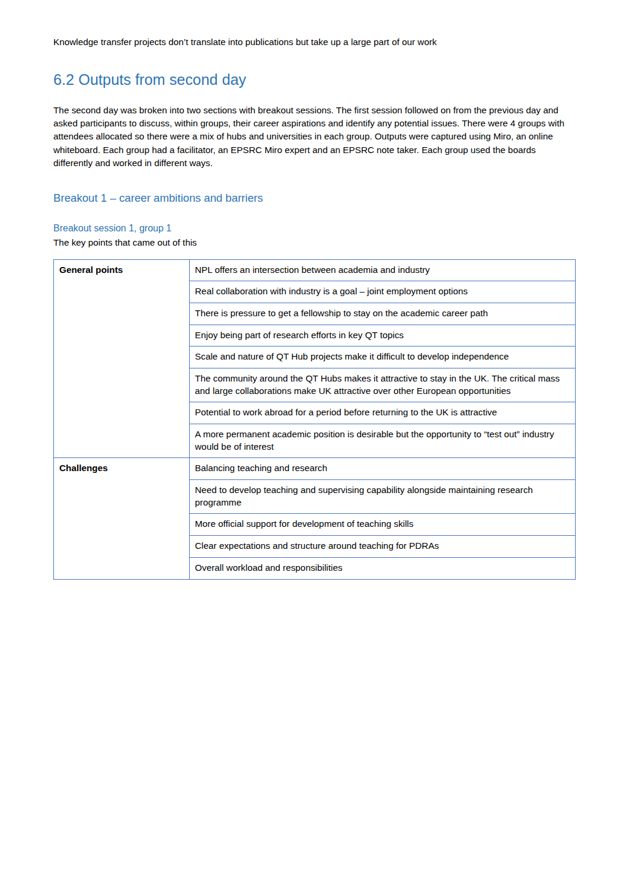Knowledge transfer projects don’t translate into publications but take up a large part of our work
6.2 Outputs from second day
The second day was broken into two sections with breakout sessions. The first session followed on from the previous day and asked participants to discuss, within groups, their career aspirations and identify any potential issues. There were 4 groups with attendees allocated so there were a mix of hubs and universities in each group. Outputs were captured using Miro, an online whiteboard. Each group had a facilitator, an EPSRC Miro expert and an EPSRC note taker. Each group used the boards differently and worked in different ways.
Breakout 1 – career ambitions and barriers
Breakout session 1, group 1
The key points that came out of this
| General points | NPL offers an intersection between academia and industry |
| Real collaboration with industry is a goal – joint employment options |
| There is pressure to get a fellowship to stay on the academic career path |
| Enjoy being part of research efforts in key QT topics |
| Scale and nature of QT Hub projects make it difficult to develop independence |
| The community around the QT Hubs makes it attractive to stay in the UK. The critical mass and large collaborations make UK attractive over other European opportunities |
| Potential to work abroad for a period before returning to the UK is attractive |
| A more permanent academic position is desirable but the opportunity to “test out” industry would be of interest |
| Challenges | Balancing teaching and research |
| Need to develop teaching and supervising capability alongside maintaining research programme |
| More official support for development of teaching skills |
| Clear expectations and structure around teaching for PDRAs |
| Overall workload and responsibilities |